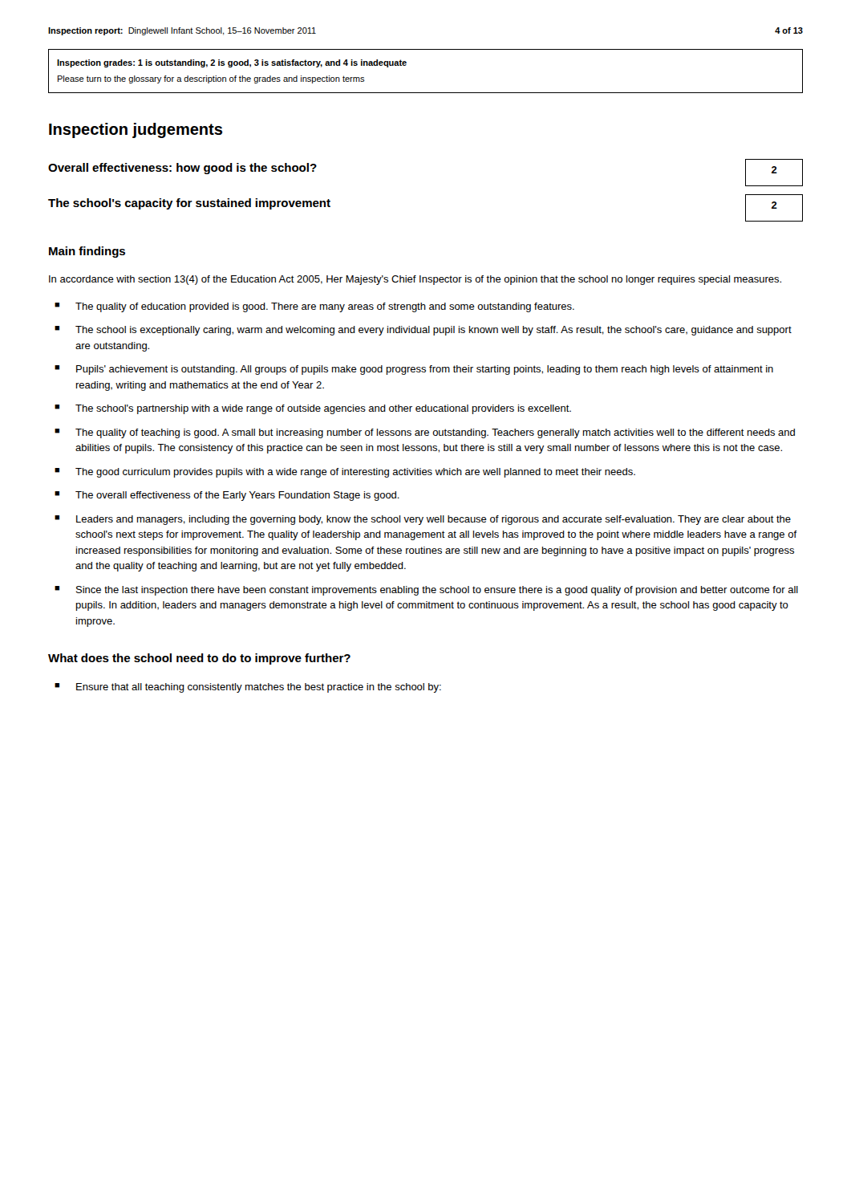Inspection report: Dinglewell Infant School, 15–16 November 2011
4 of 13
Inspection grades: 1 is outstanding, 2 is good, 3 is satisfactory, and 4 is inadequate
Please turn to the glossary for a description of the grades and inspection terms
Inspection judgements
Overall effectiveness: how good is the school?
2
The school's capacity for sustained improvement
2
Main findings
In accordance with section 13(4) of the Education Act 2005, Her Majesty's Chief Inspector is of the opinion that the school no longer requires special measures.
The quality of education provided is good. There are many areas of strength and some outstanding features.
The school is exceptionally caring, warm and welcoming and every individual pupil is known well by staff. As result, the school's care, guidance and support are outstanding.
Pupils' achievement is outstanding. All groups of pupils make good progress from their starting points, leading to them reach high levels of attainment in reading, writing and mathematics at the end of Year 2.
The school's partnership with a wide range of outside agencies and other educational providers is excellent.
The quality of teaching is good. A small but increasing number of lessons are outstanding. Teachers generally match activities well to the different needs and abilities of pupils. The consistency of this practice can be seen in most lessons, but there is still a very small number of lessons where this is not the case.
The good curriculum provides pupils with a wide range of interesting activities which are well planned to meet their needs.
The overall effectiveness of the Early Years Foundation Stage is good.
Leaders and managers, including the governing body, know the school very well because of rigorous and accurate self-evaluation. They are clear about the school's next steps for improvement. The quality of leadership and management at all levels has improved to the point where middle leaders have a range of increased responsibilities for monitoring and evaluation. Some of these routines are still new and are beginning to have a positive impact on pupils' progress and the quality of teaching and learning, but are not yet fully embedded.
Since the last inspection there have been constant improvements enabling the school to ensure there is a good quality of provision and better outcome for all pupils. In addition, leaders and managers demonstrate a high level of commitment to continuous improvement. As a result, the school has good capacity to improve.
What does the school need to do to improve further?
Ensure that all teaching consistently matches the best practice in the school by: